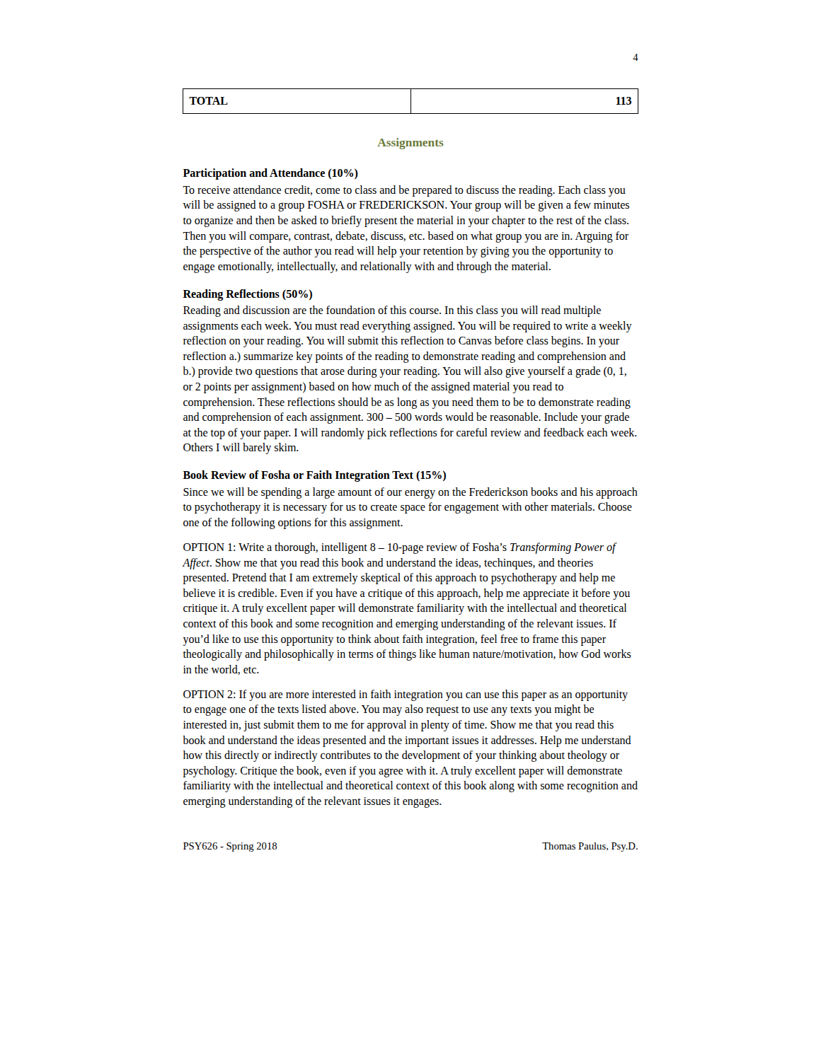4
| TOTAL | 113 |
Assignments
Participation and Attendance (10%)
To receive attendance credit, come to class and be prepared to discuss the reading. Each class you will be assigned to a group FOSHA or FREDERICKSON. Your group will be given a few minutes to organize and then be asked to briefly present the material in your chapter to the rest of the class. Then you will compare, contrast, debate, discuss, etc. based on what group you are in. Arguing for the perspective of the author you read will help your retention by giving you the opportunity to engage emotionally, intellectually, and relationally with and through the material.
Reading Reflections (50%)
Reading and discussion are the foundation of this course. In this class you will read multiple assignments each week. You must read everything assigned. You will be required to write a weekly reflection on your reading. You will submit this reflection to Canvas before class begins. In your reflection a.) summarize key points of the reading to demonstrate reading and comprehension and b.) provide two questions that arose during your reading. You will also give yourself a grade (0, 1, or 2 points per assignment) based on how much of the assigned material you read to comprehension. These reflections should be as long as you need them to be to demonstrate reading and comprehension of each assignment. 300 – 500 words would be reasonable. Include your grade at the top of your paper. I will randomly pick reflections for careful review and feedback each week. Others I will barely skim.
Book Review of Fosha or Faith Integration Text (15%)
Since we will be spending a large amount of our energy on the Frederickson books and his approach to psychotherapy it is necessary for us to create space for engagement with other materials. Choose one of the following options for this assignment.
OPTION 1: Write a thorough, intelligent 8 – 10-page review of Fosha’s Transforming Power of Affect. Show me that you read this book and understand the ideas, techinques, and theories presented. Pretend that I am extremely skeptical of this approach to psychotherapy and help me believe it is credible. Even if you have a critique of this approach, help me appreciate it before you critique it. A truly excellent paper will demonstrate familiarity with the intellectual and theoretical context of this book and some recognition and emerging understanding of the relevant issues. If you’d like to use this opportunity to think about faith integration, feel free to frame this paper theologically and philosophically in terms of things like human nature/motivation, how God works in the world, etc.
OPTION 2: If you are more interested in faith integration you can use this paper as an opportunity to engage one of the texts listed above. You may also request to use any texts you might be interested in, just submit them to me for approval in plenty of time. Show me that you read this book and understand the ideas presented and the important issues it addresses. Help me understand how this directly or indirectly contributes to the development of your thinking about theology or psychology. Critique the book, even if you agree with it. A truly excellent paper will demonstrate familiarity with the intellectual and theoretical context of this book along with some recognition and emerging understanding of the relevant issues it engages.
PSY626 - Spring 2018 Thomas Paulus, Psy.D.